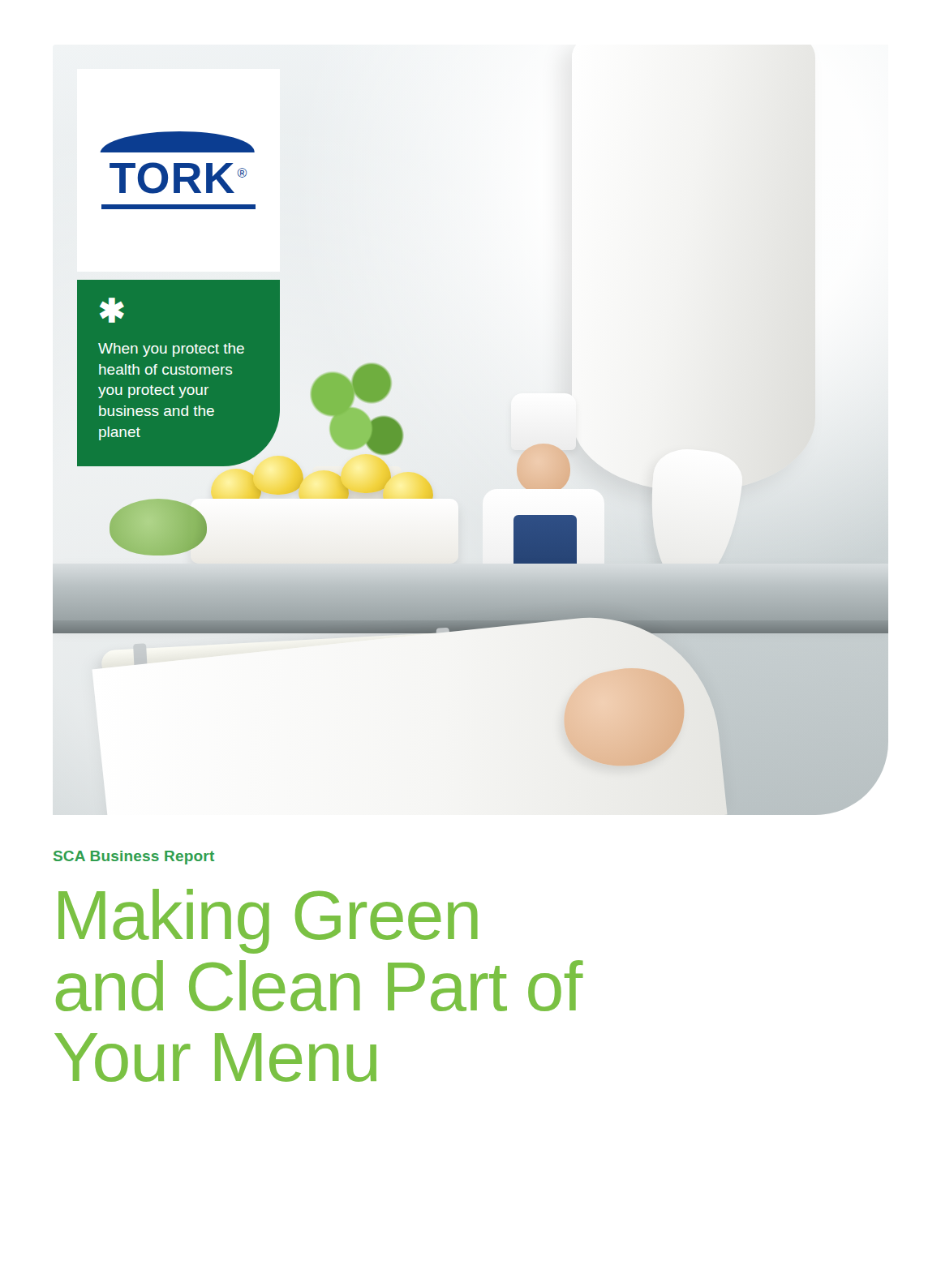TORK®
✱
When you protect the health of customers you protect your business and the planet
SCA Business Report
Making Green
and Clean Part of
Your Menu